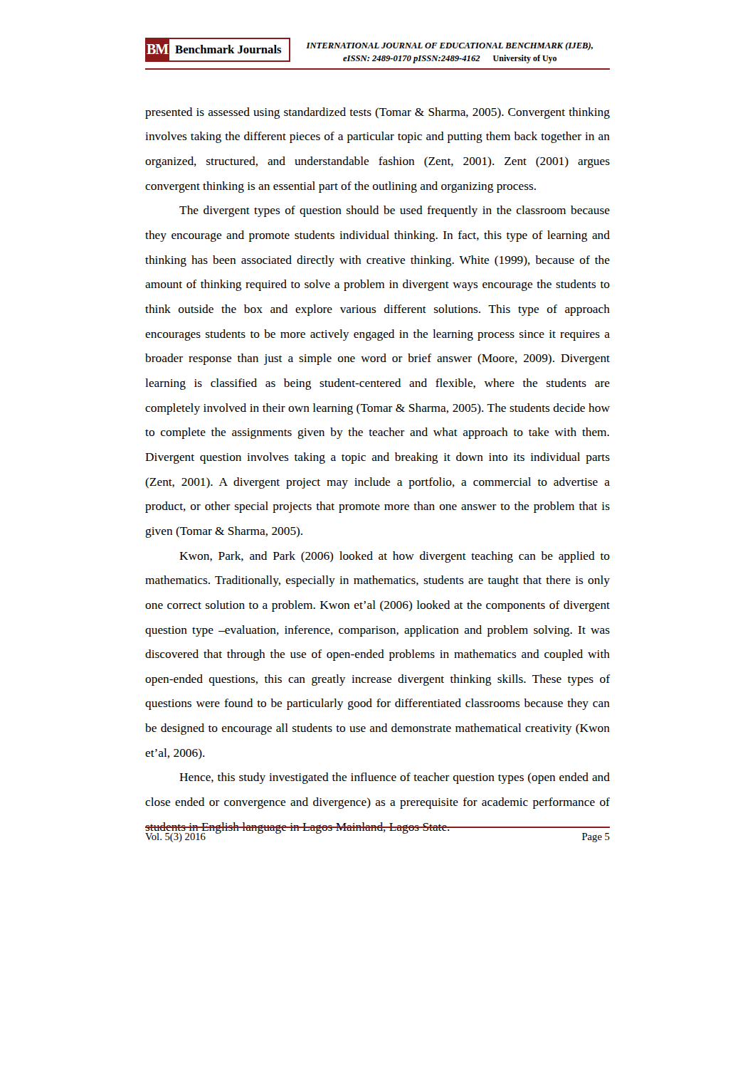BM
Benchmark Journals
INTERNATIONAL JOURNAL OF EDUCATIONAL BENCHMARK (IJEB),
eISSN: 2489-0170 pISSN:2489-4162 University of Uyo
presented is assessed using standardized tests (Tomar & Sharma, 2005). Convergent thinking involves taking the different pieces of a particular topic and putting them back together in an organized, structured, and understandable fashion (Zent, 2001). Zent (2001) argues convergent thinking is an essential part of the outlining and organizing process.
The divergent types of question should be used frequently in the classroom because they encourage and promote students individual thinking. In fact, this type of learning and thinking has been associated directly with creative thinking. White (1999), because of the amount of thinking required to solve a problem in divergent ways encourage the students to think outside the box and explore various different solutions. This type of approach encourages students to be more actively engaged in the learning process since it requires a broader response than just a simple one word or brief answer (Moore, 2009). Divergent learning is classified as being student-centered and flexible, where the students are completely involved in their own learning (Tomar & Sharma, 2005). The students decide how to complete the assignments given by the teacher and what approach to take with them. Divergent question involves taking a topic and breaking it down into its individual parts (Zent, 2001). A divergent project may include a portfolio, a commercial to advertise a product, or other special projects that promote more than one answer to the problem that is given (Tomar & Sharma, 2005).
Kwon, Park, and Park (2006) looked at how divergent teaching can be applied to mathematics. Traditionally, especially in mathematics, students are taught that there is only one correct solution to a problem. Kwon et’al (2006) looked at the components of divergent question type –evaluation, inference, comparison, application and problem solving. It was discovered that through the use of open-ended problems in mathematics and coupled with open-ended questions, this can greatly increase divergent thinking skills. These types of questions were found to be particularly good for differentiated classrooms because they can be designed to encourage all students to use and demonstrate mathematical creativity (Kwon et’al, 2006).
Hence, this study investigated the influence of teacher question types (open ended and close ended or convergence and divergence) as a prerequisite for academic performance of students in English language in Lagos Mainland, Lagos State.
Vol. 5(3) 2016 Page 5